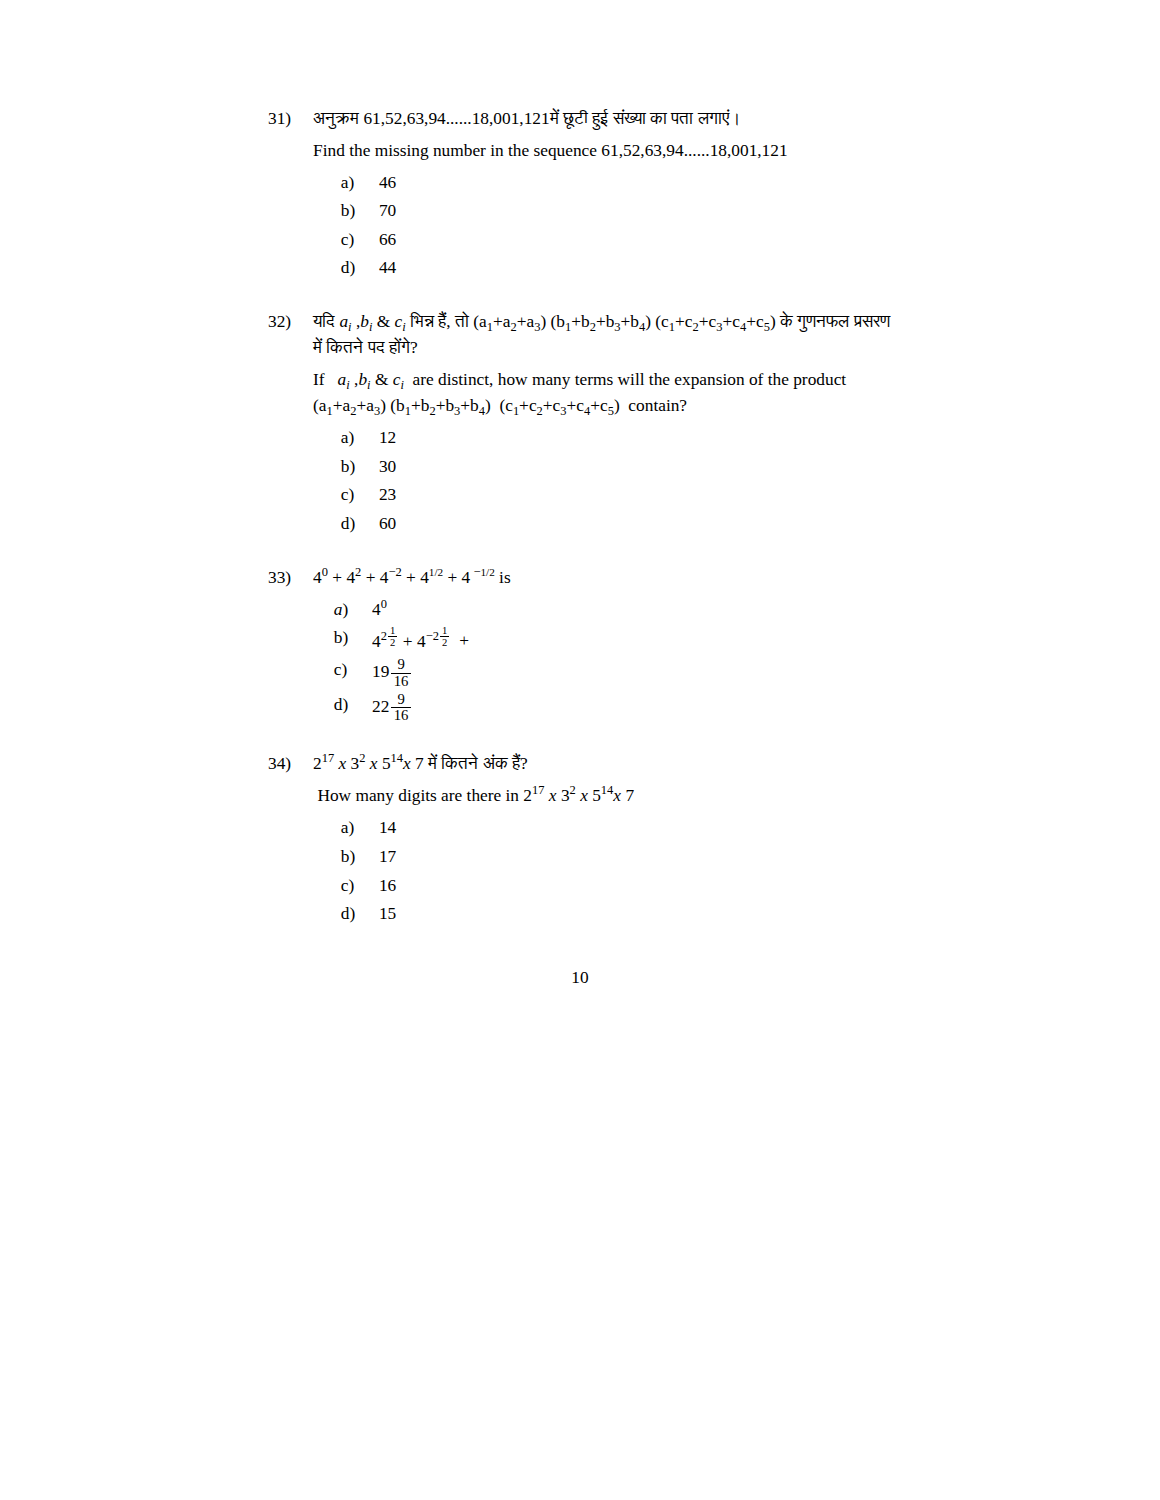31)
अनुक्रम 61,52,63,94......18,001,121में छूटी हुई संख्या का पता लगाएं।
Find the missing number in the sequence 61,52,63,94......18,001,121
a) 46
b) 70
c) 66
d) 44
32)
यदि ai ,bi & ci भिन्न हैं, तो (a1+a2+a3) (b1+b2+b3+b4) (c1+c2+c3+c4+c5) के गुणनफल प्रसरण में कितने पद होंगे?
If ai ,bi & ci are distinct, how many terms will the expansion of the product (a1+a2+a3) (b1+b2+b3+b4) (c1+c2+c3+c4+c5) contain?
a) 12
b) 30
c) 23
d) 60
33)
40 + 42 + 4−2 + 41/2 + 4 −1/2 is
a) 40
b) 4212 + 4−212 +
c) 19916
d) 22916
34)
217 x 32 x 514 x 7 में कितने अंक हैं?
How many digits are there in 217 x 32 x 514 x 7
a) 14
b) 17
c) 16
d) 15
10